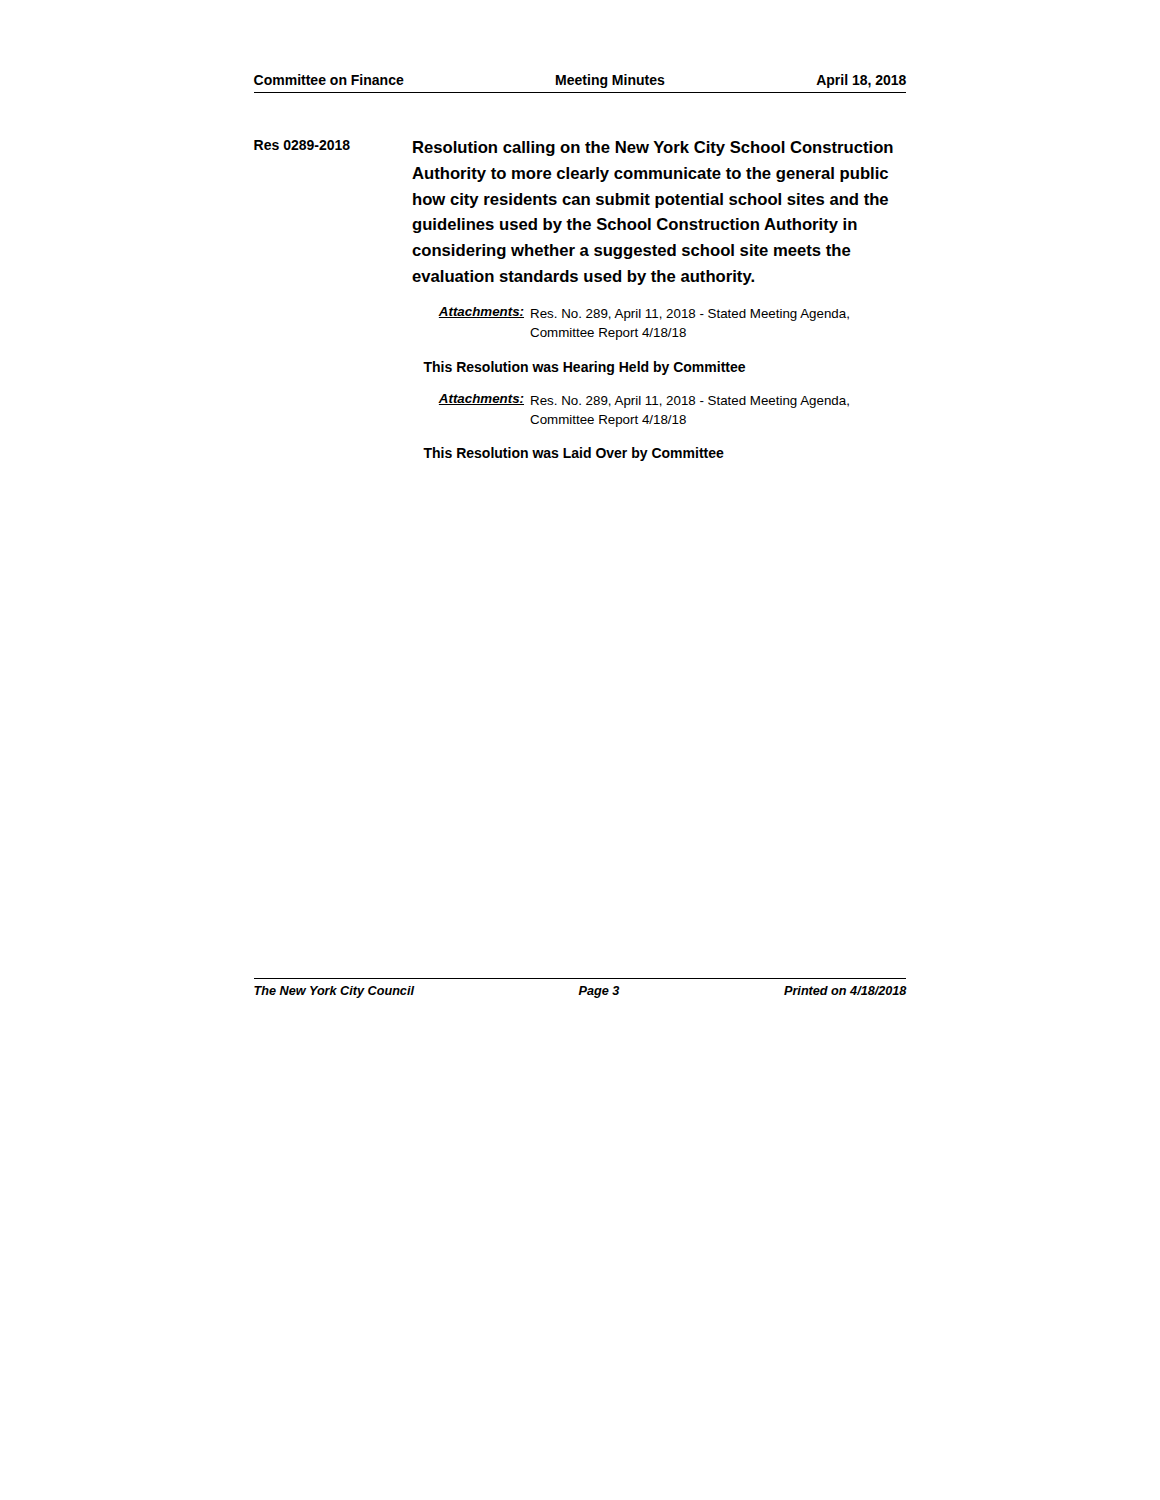Committee on Finance
Meeting Minutes
April 18, 2018
Res 0289-2018
Resolution calling on the New York City School Construction Authority to more clearly communicate to the general public how city residents can submit potential school sites and the guidelines used by the School Construction Authority in considering whether a suggested school site meets the evaluation standards used by the authority.
Attachments: Res. No. 289, April 11, 2018 - Stated Meeting Agenda, Committee Report 4/18/18
This Resolution was Hearing Held by Committee
Attachments: Res. No. 289, April 11, 2018 - Stated Meeting Agenda, Committee Report 4/18/18
This Resolution was Laid Over by Committee
The New York City Council
Page 3
Printed on 4/18/2018